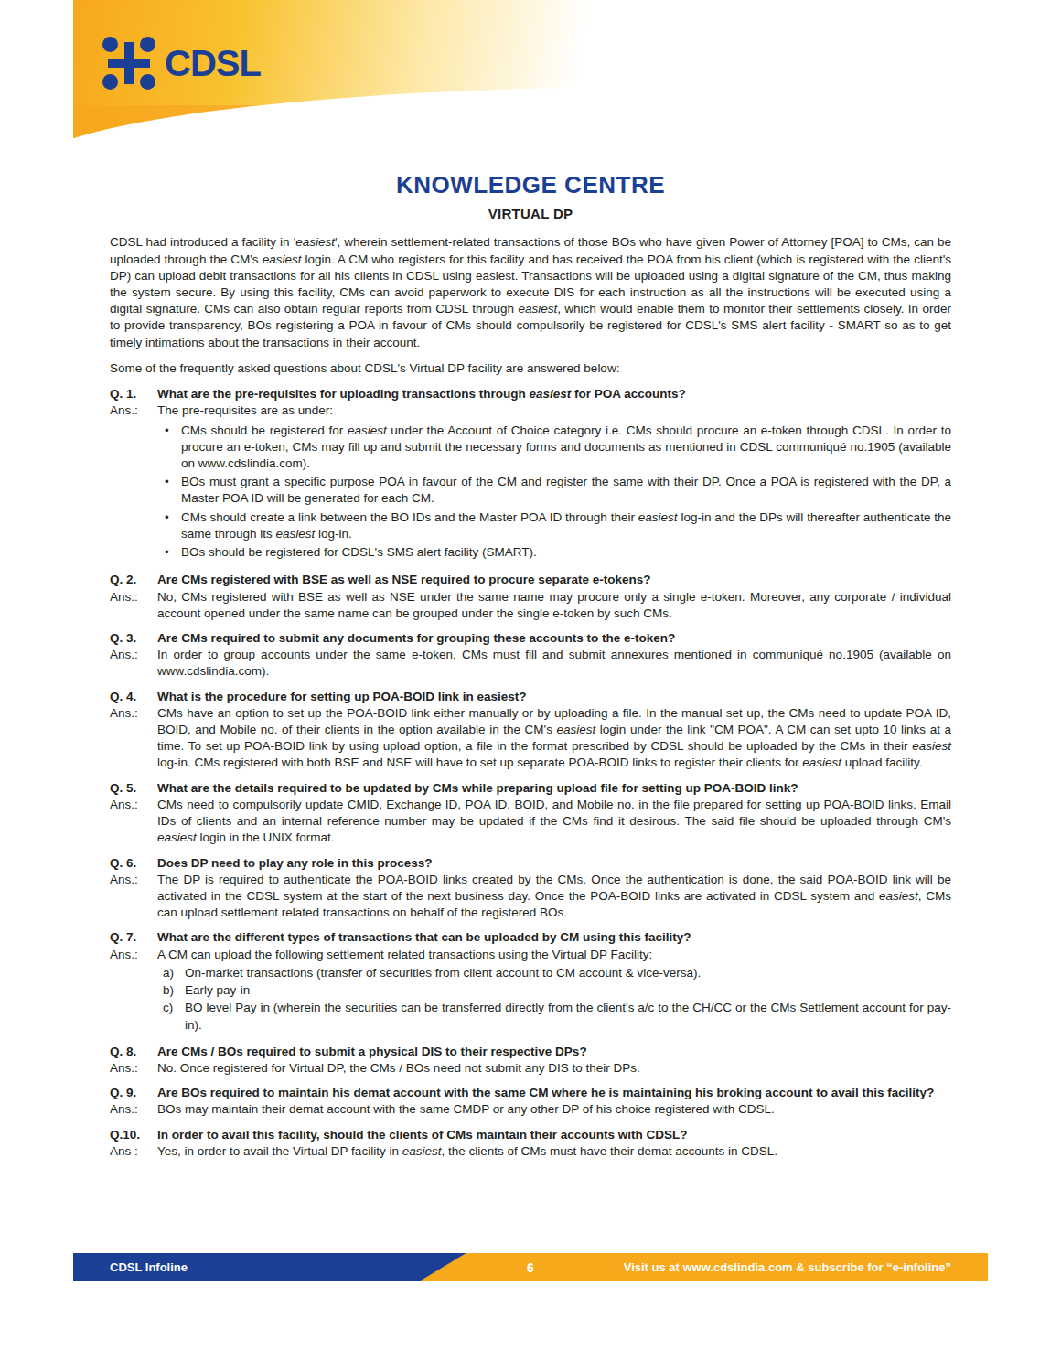CDSL
KNOWLEDGE CENTRE
VIRTUAL DP
CDSL had introduced a facility in 'easiest', wherein settlement-related transactions of those BOs who have given Power of Attorney [POA] to CMs, can be uploaded through the CM's easiest login. A CM who registers for this facility and has received the POA from his client (which is registered with the client's DP) can upload debit transactions for all his clients in CDSL using easiest. Transactions will be uploaded using a digital signature of the CM, thus making the system secure. By using this facility, CMs can avoid paperwork to execute DIS for each instruction as all the instructions will be executed using a digital signature. CMs can also obtain regular reports from CDSL through easiest, which would enable them to monitor their settlements closely. In order to provide transparency, BOs registering a POA in favour of CMs should compulsorily be registered for CDSL's SMS alert facility - SMART so as to get timely intimations about the transactions in their account.
Some of the frequently asked questions about CDSL's Virtual DP facility are answered below:
| Q. 1. | What are the pre-requisites for uploading transactions through easiest for POA accounts? |
| Ans.: | The pre-requisites are as under: CMs should be registered for easiest under the Account of Choice category i.e. CMs should procure an e-token through CDSL. In order to procure an e-token, CMs may fill up and submit the necessary forms and documents as mentioned in CDSL communiqué no.1905 (available on www.cdslindia.com). BOs must grant a specific purpose POA in favour of the CM and register the same with their DP. Once a POA is registered with the DP, a Master POA ID will be generated for each CM. CMs should create a link between the BO IDs and the Master POA ID through their easiest log-in and the DPs will thereafter authenticate the same through its easiest log-in. BOs should be registered for CDSL's SMS alert facility (SMART). |
| Q. 2. | Are CMs registered with BSE as well as NSE required to procure separate e-tokens? |
| Ans.: | No, CMs registered with BSE as well as NSE under the same name may procure only a single e-token. Moreover, any corporate / individual account opened under the same name can be grouped under the single e-token by such CMs. |
| Q. 3. | Are CMs required to submit any documents for grouping these accounts to the e-token? |
| Ans.: | In order to group accounts under the same e-token, CMs must fill and submit annexures mentioned in communiqué no.1905 (available on www.cdslindia.com). |
| Q. 4. | What is the procedure for setting up POA-BOID link in easiest? |
| Ans.: | CMs have an option to set up the POA-BOID link either manually or by uploading a file. In the manual set up, the CMs need to update POA ID, BOID, and Mobile no. of their clients in the option available in the CM's easiest login under the link "CM POA". A CM can set upto 10 links at a time. To set up POA-BOID link by using upload option, a file in the format prescribed by CDSL should be uploaded by the CMs in their easiest log-in. CMs registered with both BSE and NSE will have to set up separate POA-BOID links to register their clients for easiest upload facility. |
| Q. 5. | What are the details required to be updated by CMs while preparing upload file for setting up POA-BOID link? |
| Ans.: | CMs need to compulsorily update CMID, Exchange ID, POA ID, BOID, and Mobile no. in the file prepared for setting up POA-BOID links. Email IDs of clients and an internal reference number may be updated if the CMs find it desirous. The said file should be uploaded through CM's easiest login in the UNIX format. |
| Q. 6. | Does DP need to play any role in this process? |
| Ans.: | The DP is required to authenticate the POA-BOID links created by the CMs. Once the authentication is done, the said POA-BOID link will be activated in the CDSL system at the start of the next business day. Once the POA-BOID links are activated in CDSL system and easiest , CMs can upload settlement related transactions on behalf of the registered BOs. |
| Q. 7. | What are the different types of transactions that can be uploaded by CM using this facility? |
| Ans.: | A CM can upload the following settlement related transactions using the Virtual DP Facility: On-market transactions (transfer of securities from client account to CM account & vice-versa). Early pay-in BO level Pay in (wherein the securities can be transferred directly from the client's a/c to the CH/CC or the CMs Settlement account for pay-in). |
| Q. 8. | Are CMs / BOs required to submit a physical DIS to their respective DPs? |
| Ans.: | No. Once registered for Virtual DP, the CMs / BOs need not submit any DIS to their DPs. |
| Q. 9. | Are BOs required to maintain his demat account with the same CM where he is maintaining his broking account to avail this facility? |
| Ans.: | BOs may maintain their demat account with the same CMDP or any other DP of his choice registered with CDSL. |
| Q.10. | In order to avail this facility, should the clients of CMs maintain their accounts with CDSL? |
| Ans : | Yes, in order to avail the Virtual DP facility in easiest , the clients of CMs must have their demat accounts in CDSL. |
CDSL Infoline
6
Visit us at www.cdslindia.com & subscribe for “e-infoline”